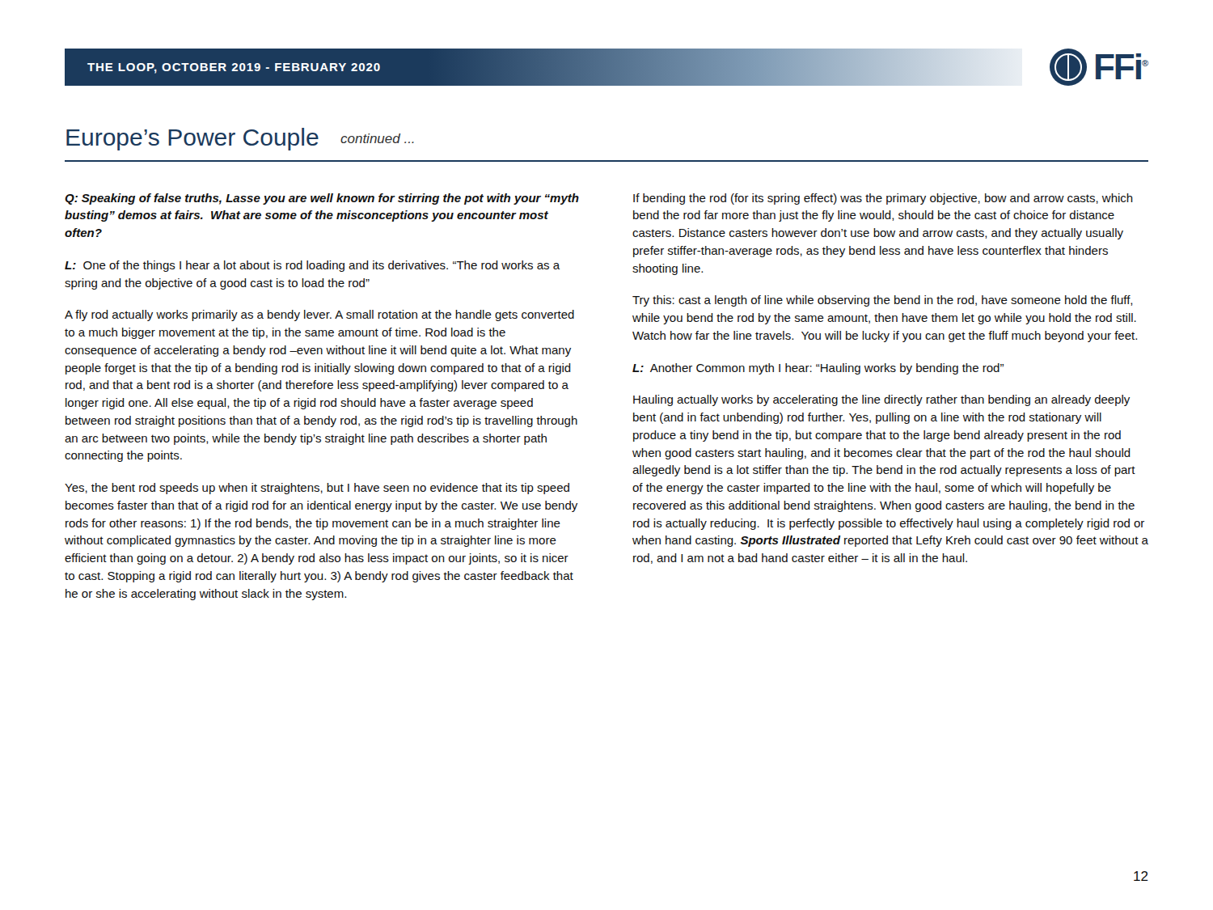The Loop, October 2019 - February 2020
FFi®
Europe’s Power Couple continued ...
Q: Speaking of false truths, Lasse you are well known for stirring the pot with your “myth busting” demos at fairs. What are some of the misconceptions you encounter most often?
L: One of the things I hear a lot about is rod loading and its derivatives. “The rod works as a spring and the objective of a good cast is to load the rod”
A fly rod actually works primarily as a bendy lever. A small rotation at the handle gets converted to a much bigger movement at the tip, in the same amount of time. Rod load is the consequence of accelerating a bendy rod –even without line it will bend quite a lot. What many people forget is that the tip of a bending rod is initially slowing down compared to that of a rigid rod, and that a bent rod is a shorter (and therefore less speed-amplifying) lever compared to a longer rigid one. All else equal, the tip of a rigid rod should have a faster average speed between rod straight positions than that of a bendy rod, as the rigid rod’s tip is travelling through an arc between two points, while the bendy tip’s straight line path describes a shorter path connecting the points.
Yes, the bent rod speeds up when it straightens, but I have seen no evidence that its tip speed becomes faster than that of a rigid rod for an identical energy input by the caster. We use bendy rods for other reasons: 1) If the rod bends, the tip movement can be in a much straighter line without complicated gymnastics by the caster. And moving the tip in a straighter line is more efficient than going on a detour. 2) A bendy rod also has less impact on our joints, so it is nicer to cast. Stopping a rigid rod can literally hurt you. 3) A bendy rod gives the caster feedback that he or she is accelerating without slack in the system.
If bending the rod (for its spring effect) was the primary objective, bow and arrow casts, which bend the rod far more than just the fly line would, should be the cast of choice for distance casters. Distance casters however don’t use bow and arrow casts, and they actually usually prefer stiffer-than-average rods, as they bend less and have less counterflex that hinders shooting line.
Try this: cast a length of line while observing the bend in the rod, have someone hold the fluff, while you bend the rod by the same amount, then have them let go while you hold the rod still. Watch how far the line travels. You will be lucky if you can get the fluff much beyond your feet.
L: Another Common myth I hear: “Hauling works by bending the rod”
Hauling actually works by accelerating the line directly rather than bending an already deeply bent (and in fact unbending) rod further. Yes, pulling on a line with the rod stationary will produce a tiny bend in the tip, but compare that to the large bend already present in the rod when good casters start hauling, and it becomes clear that the part of the rod the haul should allegedly bend is a lot stiffer than the tip. The bend in the rod actually represents a loss of part of the energy the caster imparted to the line with the haul, some of which will hopefully be recovered as this additional bend straightens. When good casters are hauling, the bend in the rod is actually reducing. It is perfectly possible to effectively haul using a completely rigid rod or when hand casting. Sports Illustrated reported that Lefty Kreh could cast over 90 feet without a rod, and I am not a bad hand caster either – it is all in the haul.
12